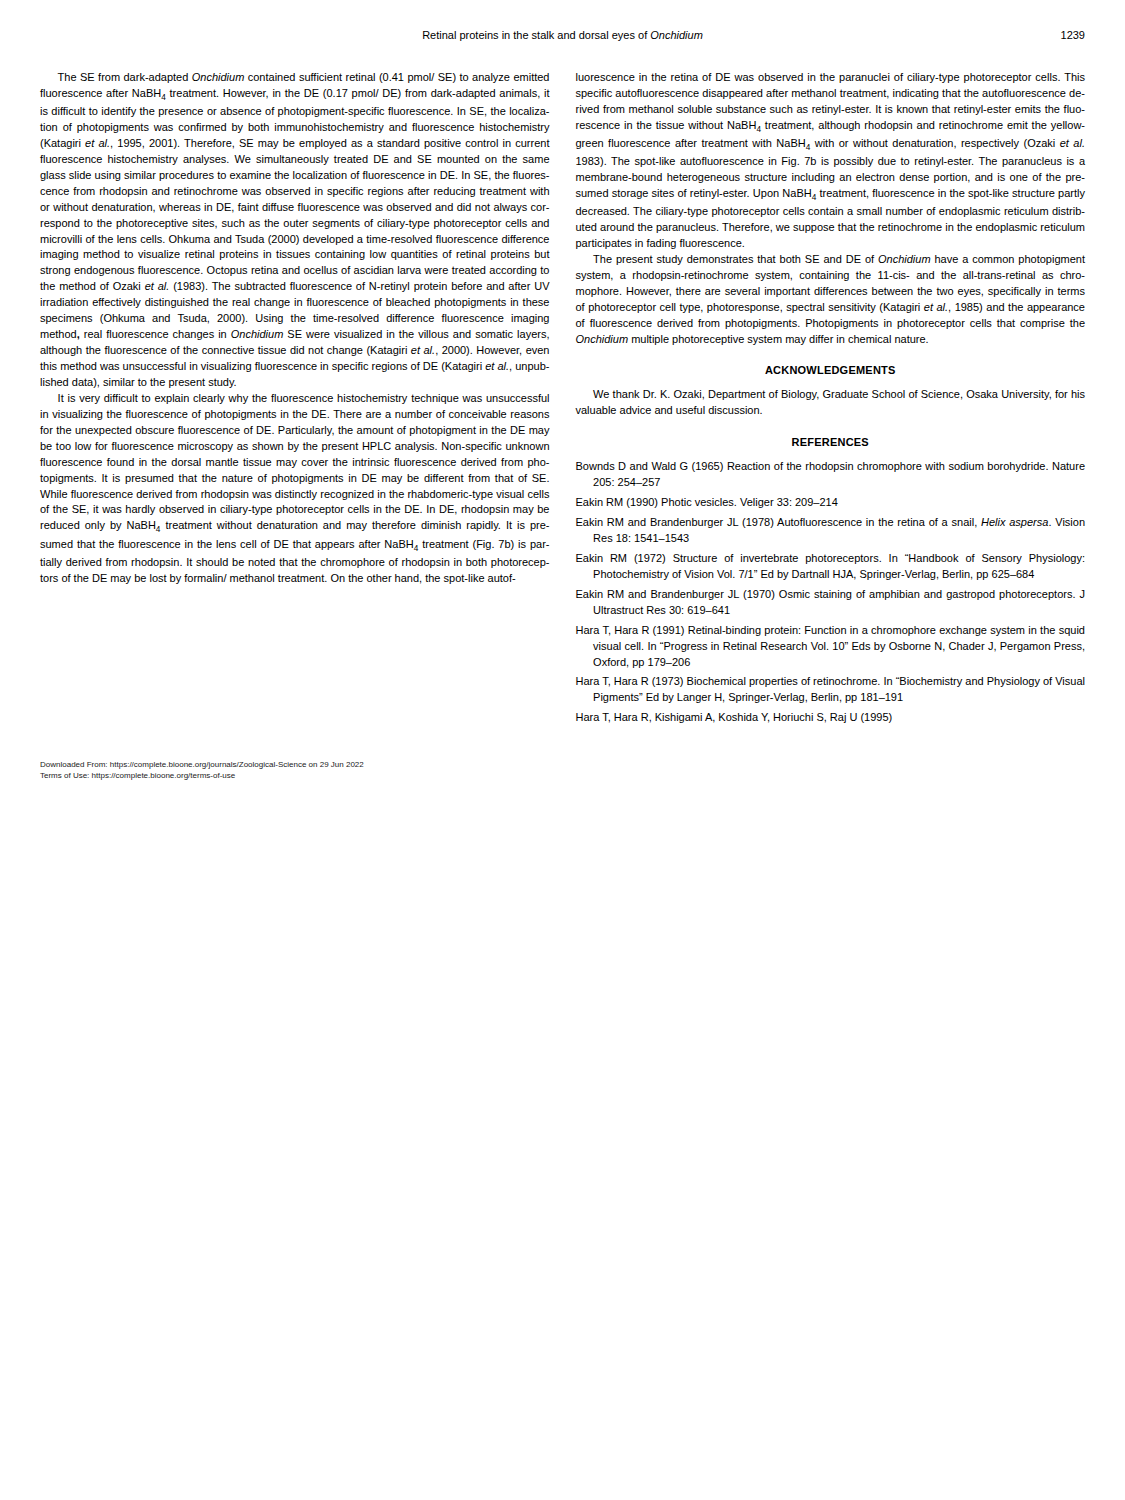Retinal proteins in the stalk and dorsal eyes of Onchidium
1239
The SE from dark-adapted Onchidium contained sufficient retinal (0.41 pmol/ SE) to analyze emitted fluorescence after NaBH4 treatment. However, in the DE (0.17 pmol/ DE) from dark-adapted animals, it is difficult to identify the presence or absence of photopigment-specific fluorescence. In SE, the localization of photopigments was confirmed by both immunohistochemistry and fluorescence histochemistry (Katagiri et al., 1995, 2001). Therefore, SE may be employed as a standard positive control in current fluorescence histochemistry analyses. We simultaneously treated DE and SE mounted on the same glass slide using similar procedures to examine the localization of fluorescence in DE. In SE, the fluorescence from rhodopsin and retinochrome was observed in specific regions after reducing treatment with or without denaturation, whereas in DE, faint diffuse fluorescence was observed and did not always correspond to the photoreceptive sites, such as the outer segments of ciliary-type photoreceptor cells and microvilli of the lens cells. Ohkuma and Tsuda (2000) developed a time-resolved fluorescence difference imaging method to visualize retinal proteins in tissues containing low quantities of retinal proteins but strong endogenous fluorescence. Octopus retina and ocellus of ascidian larva were treated according to the method of Ozaki et al. (1983). The subtracted fluorescence of N-retinyl protein before and after UV irradiation effectively distinguished the real change in fluorescence of bleached photopigments in these specimens (Ohkuma and Tsuda, 2000). Using the time-resolved difference fluorescence imaging method, real fluorescence changes in Onchidium SE were visualized in the villous and somatic layers, although the fluorescence of the connective tissue did not change (Katagiri et al., 2000). However, even this method was unsuccessful in visualizing fluorescence in specific regions of DE (Katagiri et al., unpublished data), similar to the present study.
It is very difficult to explain clearly why the fluorescence histochemistry technique was unsuccessful in visualizing the fluorescence of photopigments in the DE. There are a number of conceivable reasons for the unexpected obscure fluorescence of DE. Particularly, the amount of photopigment in the DE may be too low for fluorescence microscopy as shown by the present HPLC analysis. Non-specific unknown fluorescence found in the dorsal mantle tissue may cover the intrinsic fluorescence derived from photopigments. It is presumed that the nature of photopigments in DE may be different from that of SE. While fluorescence derived from rhodopsin was distinctly recognized in the rhabdomeric-type visual cells of the SE, it was hardly observed in ciliary-type photoreceptor cells in the DE. In DE, rhodopsin may be reduced only by NaBH4 treatment without denaturation and may therefore diminish rapidly. It is presumed that the fluorescence in the lens cell of DE that appears after NaBH4 treatment (Fig. 7b) is partially derived from rhodopsin. It should be noted that the chromophore of rhodopsin in both photoreceptors of the DE may be lost by formalin/ methanol treatment. On the other hand, the spot-like autof-
luorescence in the retina of DE was observed in the paranuclei of ciliary-type photoreceptor cells. This specific autofluorescence disappeared after methanol treatment, indicating that the autofluorescence derived from methanol soluble substance such as retinyl-ester. It is known that retinyl-ester emits the fluorescence in the tissue without NaBH4 treatment, although rhodopsin and retinochrome emit the yellow-green fluorescence after treatment with NaBH4 with or without denaturation, respectively (Ozaki et al. 1983). The spot-like autofluorescence in Fig. 7b is possibly due to retinyl-ester. The paranucleus is a membrane-bound heterogeneous structure including an electron dense portion, and is one of the presumed storage sites of retinyl-ester. Upon NaBH4 treatment, fluorescence in the spot-like structure partly decreased. The ciliary-type photoreceptor cells contain a small number of endoplasmic reticulum distributed around the paranucleus. Therefore, we suppose that the retinochrome in the endoplasmic reticulum participates in fading fluorescence.
The present study demonstrates that both SE and DE of Onchidium have a common photopigment system, a rhodopsin-retinochrome system, containing the 11-cis- and the all-trans-retinal as chromophore. However, there are several important differences between the two eyes, specifically in terms of photoreceptor cell type, photoresponse, spectral sensitivity (Katagiri et al., 1985) and the appearance of fluorescence derived from photopigments. Photopigments in photoreceptor cells that comprise the Onchidium multiple photoreceptive system may differ in chemical nature.
ACKNOWLEDGEMENTS
We thank Dr. K. Ozaki, Department of Biology, Graduate School of Science, Osaka University, for his valuable advice and useful discussion.
REFERENCES
Bownds D and Wald G (1965) Reaction of the rhodopsin chromophore with sodium borohydride. Nature 205: 254–257
Eakin RM (1990) Photic vesicles. Veliger 33: 209–214
Eakin RM and Brandenburger JL (1978) Autofluorescence in the retina of a snail, Helix aspersa. Vision Res 18: 1541–1543
Eakin RM (1972) Structure of invertebrate photoreceptors. In “Handbook of Sensory Physiology: Photochemistry of Vision Vol. 7/1” Ed by Dartnall HJA, Springer-Verlag, Berlin, pp 625–684
Eakin RM and Brandenburger JL (1970) Osmic staining of amphibian and gastropod photoreceptors. J Ultrastruct Res 30: 619–641
Hara T, Hara R (1991) Retinal-binding protein: Function in a chromophore exchange system in the squid visual cell. In “Progress in Retinal Research Vol. 10” Eds by Osborne N, Chader J, Pergamon Press, Oxford, pp 179–206
Hara T, Hara R (1973) Biochemical properties of retinochrome. In “Biochemistry and Physiology of Visual Pigments” Ed by Langer H, Springer-Verlag, Berlin, pp 181–191
Hara T, Hara R, Kishigami A, Koshida Y, Horiuchi S, Raj U (1995)
Downloaded From: https://complete.bioone.org/journals/Zoological-Science on 29 Jun 2022
Terms of Use: https://complete.bioone.org/terms-of-use